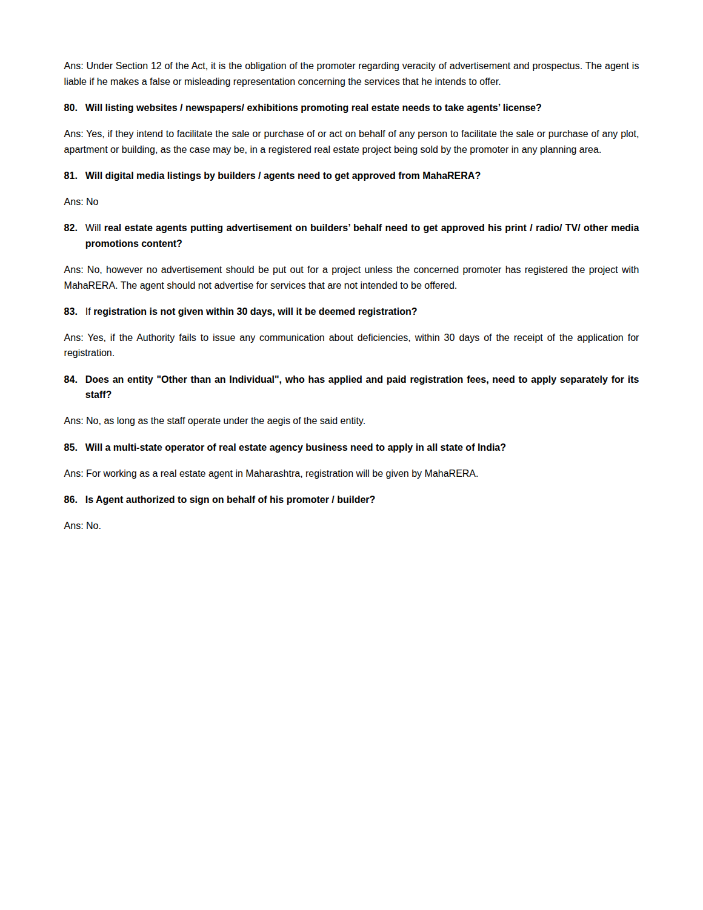Ans: Under Section 12 of the Act, it is the obligation of the promoter regarding veracity of advertisement and prospectus. The agent is liable if he makes a false or misleading representation concerning the services that he intends to offer.
80. Will listing websites / newspapers/ exhibitions promoting real estate needs to take agents’ license?
Ans: Yes, if they intend to facilitate the sale or purchase of or act on behalf of any person to facilitate the sale or purchase of any plot, apartment or building, as the case may be, in a registered real estate project being sold by the promoter in any planning area.
81. Will digital media listings by builders / agents need to get approved from MahaRERA?
Ans: No
82. Will real estate agents putting advertisement on builders’ behalf need to get approved his print / radio/ TV/ other media promotions content?
Ans: No, however no advertisement should be put out for a project unless the concerned promoter has registered the project with MahaRERA. The agent should not advertise for services that are not intended to be offered.
83. If registration is not given within 30 days, will it be deemed registration?
Ans: Yes, if the Authority fails to issue any communication about deficiencies, within 30 days of the receipt of the application for registration.
84. Does an entity "Other than an Individual", who has applied and paid registration fees, need to apply separately for its staff?
Ans: No, as long as the staff operate under the aegis of the said entity.
85. Will a multi-state operator of real estate agency business need to apply in all state of India?
Ans: For working as a real estate agent in Maharashtra, registration will be given by MahaRERA.
86. Is Agent authorized to sign on behalf of his promoter / builder?
Ans: No.